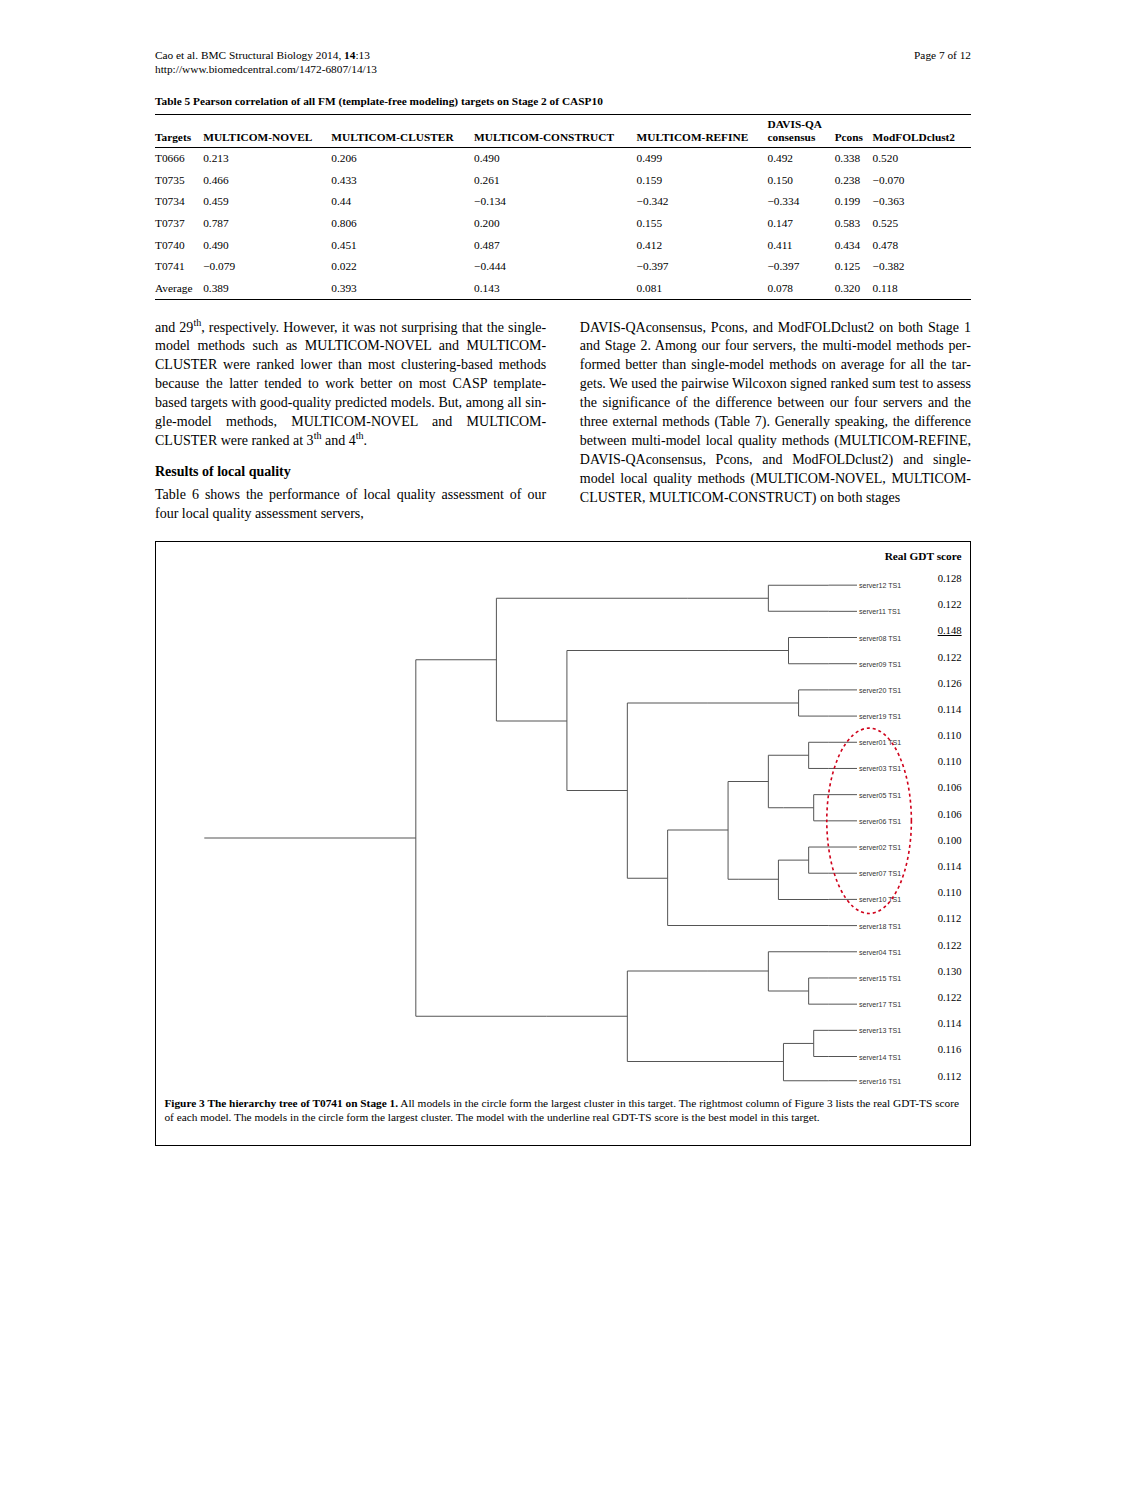Cao et al. BMC Structural Biology 2014, 14:13
http://www.biomedcentral.com/1472-6807/14/13
Page 7 of 12
Table 5 Pearson correlation of all FM (template-free modeling) targets on Stage 2 of CASP10
| Targets | MULTICOM-NOVEL | MULTICOM-CLUSTER | MULTICOM-CONSTRUCT | MULTICOM-REFINE | DAVIS-QA consensus | Pcons | ModFOLDclust2 |
| --- | --- | --- | --- | --- | --- | --- | --- |
| T0666 | 0.213 | 0.206 | 0.490 | 0.499 | 0.492 | 0.338 | 0.520 |
| T0735 | 0.466 | 0.433 | 0.261 | 0.159 | 0.150 | 0.238 | −0.070 |
| T0734 | 0.459 | 0.44 | −0.134 | −0.342 | −0.334 | 0.199 | −0.363 |
| T0737 | 0.787 | 0.806 | 0.200 | 0.155 | 0.147 | 0.583 | 0.525 |
| T0740 | 0.490 | 0.451 | 0.487 | 0.412 | 0.411 | 0.434 | 0.478 |
| T0741 | −0.079 | 0.022 | −0.444 | −0.397 | −0.397 | 0.125 | −0.382 |
| Average | 0.389 | 0.393 | 0.143 | 0.081 | 0.078 | 0.320 | 0.118 |
and 29th, respectively. However, it was not surprising that the single-model methods such as MULTICOM-NOVEL and MULTICOM-CLUSTER were ranked lower than most clustering-based methods because the latter tended to work better on most CASP template-based targets with good-quality predicted models. But, among all single-model methods, MULTICOM-NOVEL and MULTICOM-CLUSTER were ranked at 3th and 4th.
Results of local quality
Table 6 shows the performance of local quality assessment of our four local quality assessment servers,
DAVIS-QAconsensus, Pcons, and ModFOLDclust2 on both Stage 1 and Stage 2. Among our four servers, the multi-model methods performed better than single-model methods on average for all the targets. We used the pairwise Wilcoxon signed ranked sum test to assess the significance of the difference between our four servers and the three external methods (Table 7). Generally speaking, the difference between multi-model local quality methods (MULTICOM-REFINE, DAVIS-QAconsensus, Pcons, and ModFOLDclust2) and single-model local quality methods (MULTICOM-NOVEL, MULTICOM-CLUSTER, MULTICOM-CONSTRUCT) on both stages
Real GDT score
server12 TS1 server11 TS1 server08 TS1 server09 TS1 server20 TS1 server19 TS1 server01 TS1 server03 TS1 server05 TS1 server06 TS1 server02 TS1 server07 TS1 server10 TS1 server18 TS1 server04 TS1 server15 TS1 server17 TS1 server13 TS1 server14 TS1 server16 TS1
0.128
0.122
0.148
0.122
0.126
0.114
0.110
0.110
0.106
0.106
0.100
0.114
0.110
0.112
0.122
0.130
0.122
0.114
0.116
0.112
Figure 3 The hierarchy tree of T0741 on Stage 1. All models in the circle form the largest cluster in this target. The rightmost column of Figure 3 lists the real GDT-TS score of each model. The models in the circle form the largest cluster. The model with the underline real GDT-TS score is the best model in this target.